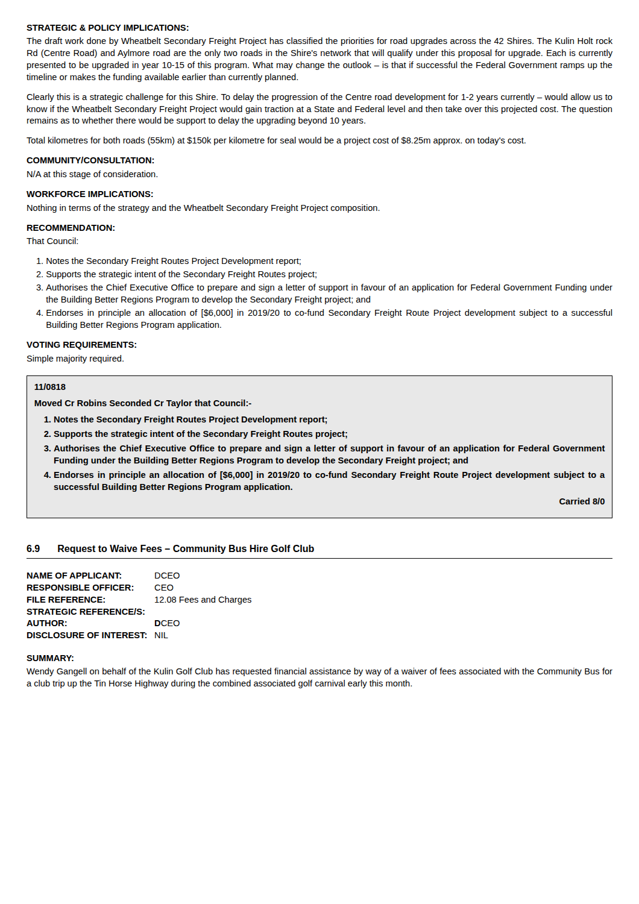STRATEGIC & POLICY IMPLICATIONS:
The draft work done by Wheatbelt Secondary Freight Project has classified the priorities for road upgrades across the 42 Shires. The Kulin Holt rock Rd (Centre Road) and Aylmore road are the only two roads in the Shire's network that will qualify under this proposal for upgrade. Each is currently presented to be upgraded in year 10-15 of this program. What may change the outlook – is that if successful the Federal Government ramps up the timeline or makes the funding available earlier than currently planned.
Clearly this is a strategic challenge for this Shire. To delay the progression of the Centre road development for 1-2 years currently – would allow us to know if the Wheatbelt Secondary Freight Project would gain traction at a State and Federal level and then take over this projected cost. The question remains as to whether there would be support to delay the upgrading beyond 10 years.
Total kilometres for both roads (55km) at $150k per kilometre for seal would be a project cost of $8.25m approx. on today's cost.
COMMUNITY/CONSULTATION:
N/A at this stage of consideration.
WORKFORCE IMPLICATIONS:
Nothing in terms of the strategy and the Wheatbelt Secondary Freight Project composition.
RECOMMENDATION:
That Council:
Notes the Secondary Freight Routes Project Development report;
Supports the strategic intent of the Secondary Freight Routes project;
Authorises the Chief Executive Office to prepare and sign a letter of support in favour of an application for Federal Government Funding under the Building Better Regions Program to develop the Secondary Freight project; and
Endorses in principle an allocation of [$6,000] in 2019/20 to co-fund Secondary Freight Route Project development subject to a successful Building Better Regions Program application.
VOTING REQUIREMENTS:
Simple majority required.
11/0818
Moved Cr Robins Seconded Cr Taylor that Council:-
Notes the Secondary Freight Routes Project Development report;
Supports the strategic intent of the Secondary Freight Routes project;
Authorises the Chief Executive Office to prepare and sign a letter of support in favour of an application for Federal Government Funding under the Building Better Regions Program to develop the Secondary Freight project; and
Endorses in principle an allocation of [$6,000] in 2019/20 to co-fund Secondary Freight Route Project development subject to a successful Building Better Regions Program application.
Carried 8/0
6.9 Request to Waive Fees – Community Bus Hire Golf Club
| NAME OF APPLICANT: | DCEO |
| RESPONSIBLE OFFICER: | CEO |
| FILE REFERENCE: | 12.08 Fees and Charges |
| STRATEGIC REFERENCE/S: | |
| AUTHOR: | D CEO |
| DISCLOSURE OF INTEREST: | NIL |
SUMMARY:
Wendy Gangell on behalf of the Kulin Golf Club has requested financial assistance by way of a waiver of fees associated with the Community Bus for a club trip up the Tin Horse Highway during the combined associated golf carnival early this month.